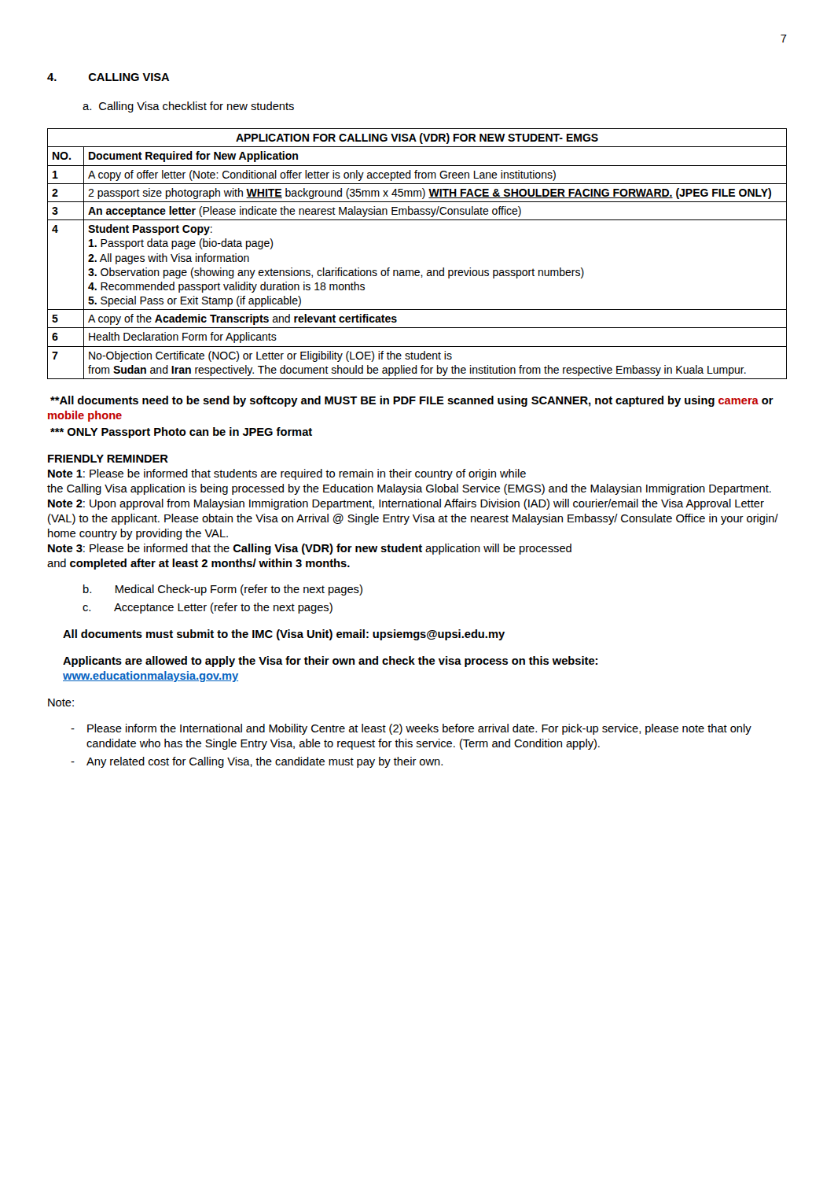7
4. CALLING VISA
a. Calling Visa checklist for new students
| APPLICATION FOR CALLING VISA (VDR) FOR NEW STUDENT- EMGS |
| --- |
| NO. | Document Required for New Application |
| 1 | A copy of offer letter (Note: Conditional offer letter is only accepted from Green Lane institutions) |
| 2 | 2 passport size photograph with WHITE background (35mm x 45mm) WITH FACE & SHOULDER FACING FORWARD. (JPEG FILE ONLY) |
| 3 | An acceptance letter (Please indicate the nearest Malaysian Embassy/Consulate office) |
| 4 | Student Passport Copy : 1. Passport data page (bio-data page) 2. All pages with Visa information 3. Observation page (showing any extensions, clarifications of name, and previous passport numbers) 4. Recommended passport validity duration is 18 months 5. Special Pass or Exit Stamp (if applicable) |
| 5 | A copy of the Academic Transcripts and relevant certificates |
| 6 | Health Declaration Form for Applicants |
| 7 | No-Objection Certificate (NOC) or Letter or Eligibility (LOE) if the student is from Sudan and Iran respectively. The document should be applied for by the institution from the respective Embassy in Kuala Lumpur. |
**All documents need to be send by softcopy and MUST BE in PDF FILE scanned using SCANNER, not captured by using camera or mobile phone
*** ONLY Passport Photo can be in JPEG format
FRIENDLY REMINDER
Note 1: Please be informed that students are required to remain in their country of origin while
the Calling Visa application is being processed by the Education Malaysia Global Service (EMGS) and the Malaysian Immigration Department.
Note 2: Upon approval from Malaysian Immigration Department, International Affairs Division (IAD) will courier/email the Visa Approval Letter (VAL) to the applicant. Please obtain the Visa on Arrival @ Single Entry Visa at the nearest Malaysian Embassy/ Consulate Office in your origin/ home country by providing the VAL.
Note 3: Please be informed that the Calling Visa (VDR) for new student application will be processed
and completed after at least 2 months/ within 3 months.
b. Medical Check-up Form (refer to the next pages)
c. Acceptance Letter (refer to the next pages)
All documents must submit to the IMC (Visa Unit) email: upsiemgs@upsi.edu.my
Applicants are allowed to apply the Visa for their own and check the visa process on this website:
www.educationmalaysia.gov.my
Note:
Please inform the International and Mobility Centre at least (2) weeks before arrival date. For pick-up service, please note that only candidate who has the Single Entry Visa, able to request for this service. (Term and Condition apply).
Any related cost for Calling Visa, the candidate must pay by their own.